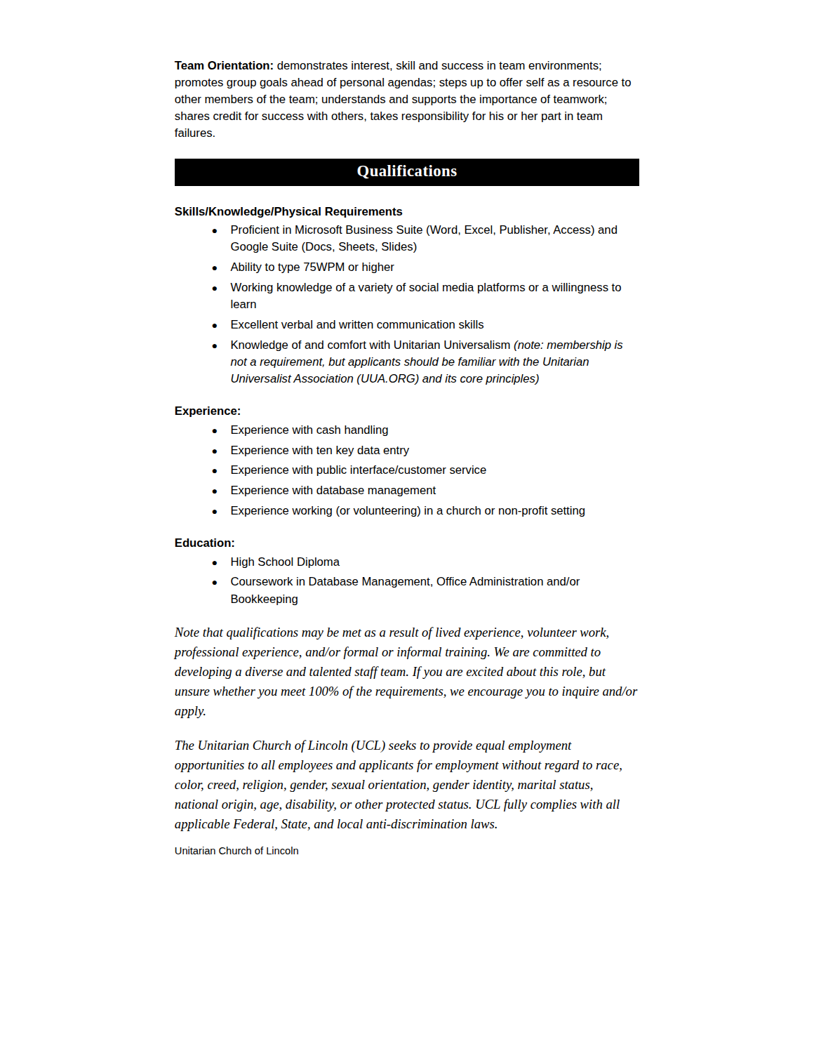Team Orientation: demonstrates interest, skill and success in team environments; promotes group goals ahead of personal agendas; steps up to offer self as a resource to other members of the team; understands and supports the importance of teamwork; shares credit for success with others, takes responsibility for his or her part in team failures.
Qualifications
Skills/Knowledge/Physical Requirements
Proficient in Microsoft Business Suite (Word, Excel, Publisher, Access) and Google Suite (Docs, Sheets, Slides)
Ability to type 75WPM or higher
Working knowledge of a variety of social media platforms or a willingness to learn
Excellent verbal and written communication skills
Knowledge of and comfort with Unitarian Universalism (note: membership is not a requirement, but applicants should be familiar with the Unitarian Universalist Association (UUA.ORG) and its core principles)
Experience:
Experience with cash handling
Experience with ten key data entry
Experience with public interface/customer service
Experience with database management
Experience working (or volunteering) in a church or non-profit setting
Education:
High School Diploma
Coursework in Database Management, Office Administration and/or Bookkeeping
Note that qualifications may be met as a result of lived experience, volunteer work, professional experience, and/or formal or informal training. We are committed to developing a diverse and talented staff team. If you are excited about this role, but unsure whether you meet 100% of the requirements, we encourage you to inquire and/or apply.
The Unitarian Church of Lincoln (UCL) seeks to provide equal employment opportunities to all employees and applicants for employment without regard to race, color, creed, religion, gender, sexual orientation, gender identity, marital status, national origin, age, disability, or other protected status. UCL fully complies with all applicable Federal, State, and local anti-discrimination laws.
Unitarian Church of Lincoln